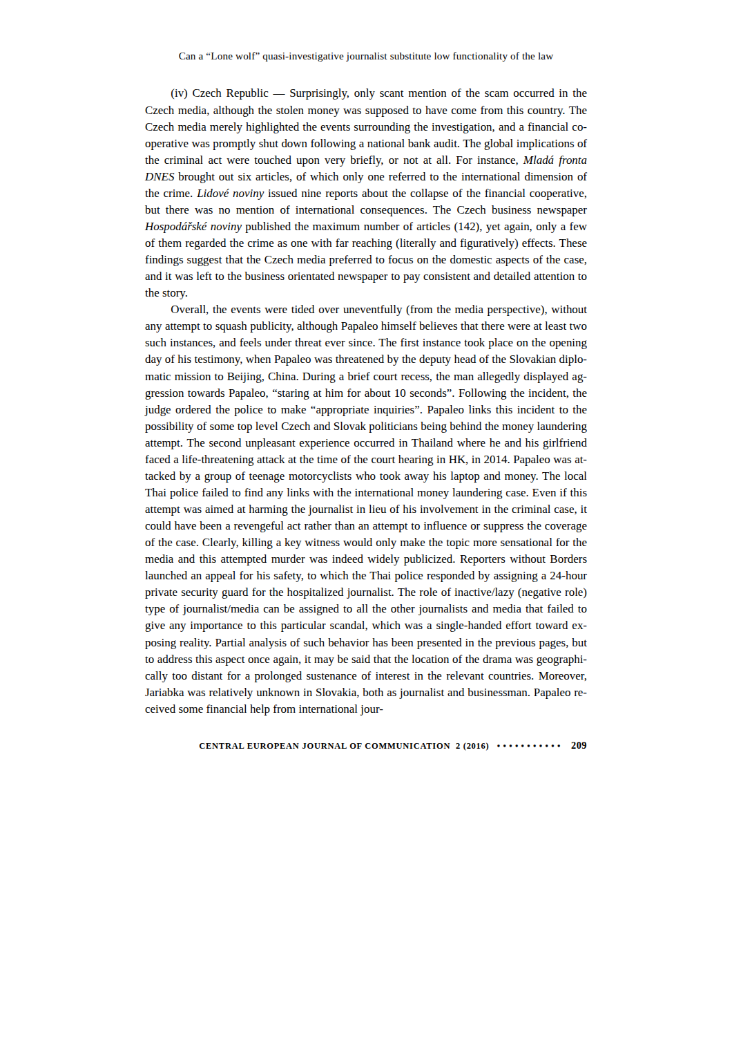Can a “Lone wolf” quasi-investigative journalist substitute low functionality of the law
(iv) Czech Republic — Surprisingly, only scant mention of the scam occurred in the Czech media, although the stolen money was supposed to have come from this country. The Czech media merely highlighted the events surrounding the investigation, and a financial cooperative was promptly shut down following a national bank audit. The global implications of the criminal act were touched upon very briefly, or not at all. For instance, Mladá fronta DNES brought out six articles, of which only one referred to the international dimension of the crime. Lidové noviny issued nine reports about the collapse of the financial cooperative, but there was no mention of international consequences. The Czech business newspaper Hospodářské noviny published the maximum number of articles (142), yet again, only a few of them regarded the crime as one with far reaching (literally and figuratively) effects. These findings suggest that the Czech media preferred to focus on the domestic aspects of the case, and it was left to the business orientated newspaper to pay consistent and detailed attention to the story.
Overall, the events were tided over uneventfully (from the media perspective), without any attempt to squash publicity, although Papaleo himself believes that there were at least two such instances, and feels under threat ever since. The first instance took place on the opening day of his testimony, when Papaleo was threatened by the deputy head of the Slovakian diplomatic mission to Beijing, China. During a brief court recess, the man allegedly displayed aggression towards Papaleo, “staring at him for about 10 seconds”. Following the incident, the judge ordered the police to make “appropriate inquiries”. Papaleo links this incident to the possibility of some top level Czech and Slovak politicians being behind the money laundering attempt. The second unpleasant experience occurred in Thailand where he and his girlfriend faced a life-threatening attack at the time of the court hearing in HK, in 2014. Papaleo was attacked by a group of teenage motorcyclists who took away his laptop and money. The local Thai police failed to find any links with the international money laundering case. Even if this attempt was aimed at harming the journalist in lieu of his involvement in the criminal case, it could have been a revengeful act rather than an attempt to influence or suppress the coverage of the case. Clearly, killing a key witness would only make the topic more sensational for the media and this attempted murder was indeed widely publicized. Reporters without Borders launched an appeal for his safety, to which the Thai police responded by assigning a 24-hour private security guard for the hospitalized journalist. The role of inactive/lazy (negative role) type of journalist/media can be assigned to all the other journalists and media that failed to give any importance to this particular scandal, which was a single-handed effort toward exposing reality. Partial analysis of such behavior has been presented in the previous pages, but to address this aspect once again, it may be said that the location of the drama was geographically too distant for a prolonged sustenance of interest in the relevant countries. Moreover, Jariabka was relatively unknown in Slovakia, both as journalist and businessman. Papaleo received some financial help from international jour-
Central European Journal of Communication 2 (2016) ••••••••••• 209